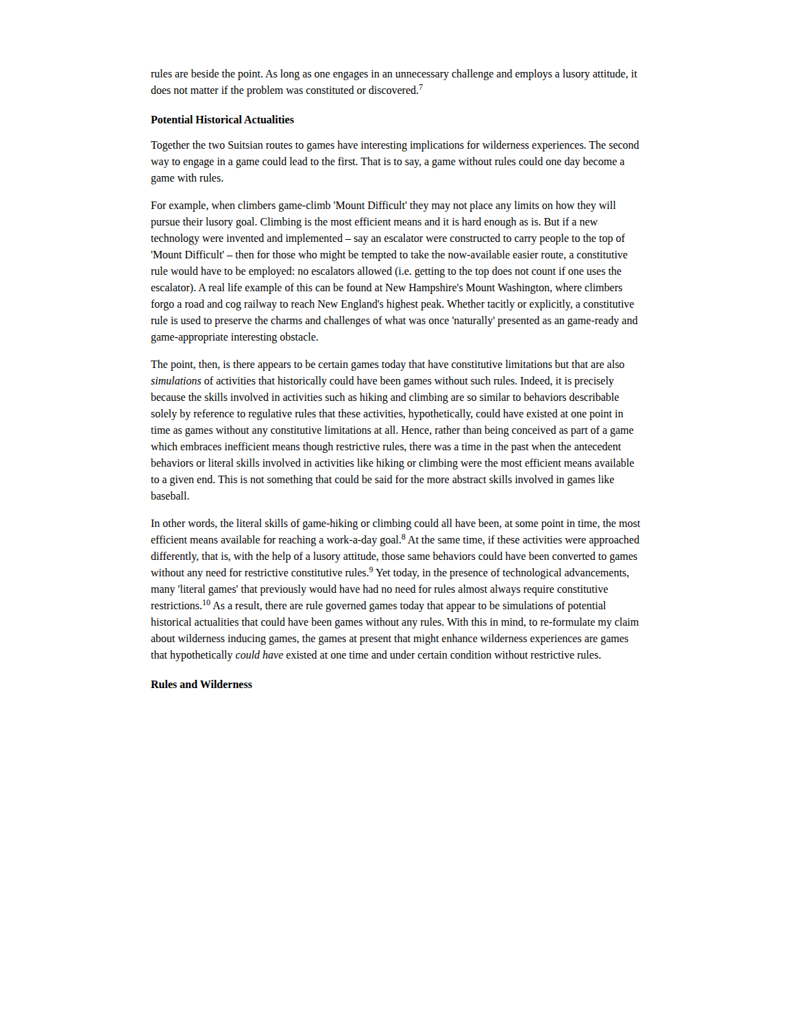rules are beside the point. As long as one engages in an unnecessary challenge and employs a lusory attitude, it does not matter if the problem was constituted or discovered.7
Potential Historical Actualities
Together the two Suitsian routes to games have interesting implications for wilderness experiences. The second way to engage in a game could lead to the first. That is to say, a game without rules could one day become a game with rules.
For example, when climbers game-climb 'Mount Difficult' they may not place any limits on how they will pursue their lusory goal. Climbing is the most efficient means and it is hard enough as is. But if a new technology were invented and implemented – say an escalator were constructed to carry people to the top of 'Mount Difficult' – then for those who might be tempted to take the now-available easier route, a constitutive rule would have to be employed: no escalators allowed (i.e. getting to the top does not count if one uses the escalator). A real life example of this can be found at New Hampshire's Mount Washington, where climbers forgo a road and cog railway to reach New England's highest peak. Whether tacitly or explicitly, a constitutive rule is used to preserve the charms and challenges of what was once 'naturally' presented as an game-ready and game-appropriate interesting obstacle.
The point, then, is there appears to be certain games today that have constitutive limitations but that are also simulations of activities that historically could have been games without such rules. Indeed, it is precisely because the skills involved in activities such as hiking and climbing are so similar to behaviors describable solely by reference to regulative rules that these activities, hypothetically, could have existed at one point in time as games without any constitutive limitations at all. Hence, rather than being conceived as part of a game which embraces inefficient means though restrictive rules, there was a time in the past when the antecedent behaviors or literal skills involved in activities like hiking or climbing were the most efficient means available to a given end. This is not something that could be said for the more abstract skills involved in games like baseball.
In other words, the literal skills of game-hiking or climbing could all have been, at some point in time, the most efficient means available for reaching a work-a-day goal.8 At the same time, if these activities were approached differently, that is, with the help of a lusory attitude, those same behaviors could have been converted to games without any need for restrictive constitutive rules.9 Yet today, in the presence of technological advancements, many 'literal games' that previously would have had no need for rules almost always require constitutive restrictions.10 As a result, there are rule governed games today that appear to be simulations of potential historical actualities that could have been games without any rules. With this in mind, to re-formulate my claim about wilderness inducing games, the games at present that might enhance wilderness experiences are games that hypothetically could have existed at one time and under certain condition without restrictive rules.
Rules and Wilderness